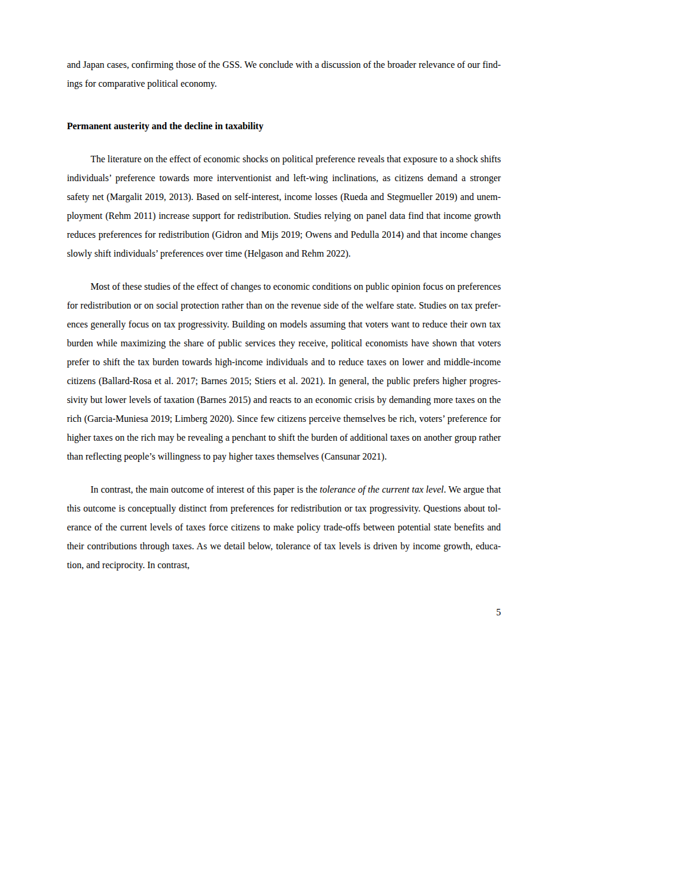and Japan cases, confirming those of the GSS. We conclude with a discussion of the broader relevance of our findings for comparative political economy.
Permanent austerity and the decline in taxability
The literature on the effect of economic shocks on political preference reveals that exposure to a shock shifts individuals’ preference towards more interventionist and left-wing inclinations, as citizens demand a stronger safety net (Margalit 2019, 2013). Based on self-interest, income losses (Rueda and Stegmueller 2019) and unemployment (Rehm 2011) increase support for redistribution. Studies relying on panel data find that income growth reduces preferences for redistribution (Gidron and Mijs 2019; Owens and Pedulla 2014) and that income changes slowly shift individuals’ preferences over time (Helgason and Rehm 2022).
Most of these studies of the effect of changes to economic conditions on public opinion focus on preferences for redistribution or on social protection rather than on the revenue side of the welfare state. Studies on tax preferences generally focus on tax progressivity. Building on models assuming that voters want to reduce their own tax burden while maximizing the share of public services they receive, political economists have shown that voters prefer to shift the tax burden towards high-income individuals and to reduce taxes on lower and middle-income citizens (Ballard-Rosa et al. 2017; Barnes 2015; Stiers et al. 2021). In general, the public prefers higher progressivity but lower levels of taxation (Barnes 2015) and reacts to an economic crisis by demanding more taxes on the rich (Garcia-Muniesa 2019; Limberg 2020). Since few citizens perceive themselves be rich, voters’ preference for higher taxes on the rich may be revealing a penchant to shift the burden of additional taxes on another group rather than reflecting people’s willingness to pay higher taxes themselves (Cansunar 2021).
In contrast, the main outcome of interest of this paper is the tolerance of the current tax level. We argue that this outcome is conceptually distinct from preferences for redistribution or tax progressivity. Questions about tolerance of the current levels of taxes force citizens to make policy trade-offs between potential state benefits and their contributions through taxes. As we detail below, tolerance of tax levels is driven by income growth, education, and reciprocity. In contrast,
5